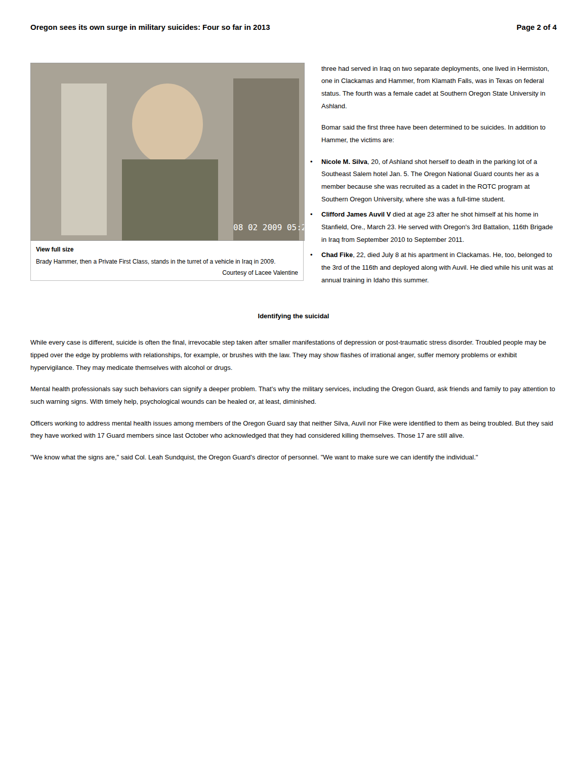Oregon sees its own surge in military suicides: Four so far in 2013
Page 2 of 4
View full size
Brady Hammer, then a Private First Class, stands in the turret of a vehicle in Iraq in 2009.
Courtesy of Lacee Valentine
three had served in Iraq on two separate deployments, one lived in Hermiston, one in Clackamas and Hammer, from Klamath Falls, was in Texas on federal status. The fourth was a female cadet at Southern Oregon State University in Ashland.
Bomar said the first three have been determined to be suicides. In addition to Hammer, the victims are:
Nicole M. Silva, 20, of Ashland shot herself to death in the parking lot of a Southeast Salem hotel Jan. 5. The Oregon National Guard counts her as a member because she was recruited as a cadet in the ROTC program at Southern Oregon University, where she was a full-time student.
Clifford James Auvil V died at age 23 after he shot himself at his home in Stanfield, Ore., March 23. He served with Oregon's 3rd Battalion, 116th Brigade in Iraq from September 2010 to September 2011.
Chad Fike, 22, died July 8 at his apartment in Clackamas. He, too, belonged to the 3rd of the 116th and deployed along with Auvil. He died while his unit was at annual training in Idaho this summer.
Identifying the suicidal
While every case is different, suicide is often the final, irrevocable step taken after smaller manifestations of depression or post-traumatic stress disorder. Troubled people may be tipped over the edge by problems with relationships, for example, or brushes with the law. They may show flashes of irrational anger, suffer memory problems or exhibit hypervigilance. They may medicate themselves with alcohol or drugs.
Mental health professionals say such behaviors can signify a deeper problem. That's why the military services, including the Oregon Guard, ask friends and family to pay attention to such warning signs. With timely help, psychological wounds can be healed or, at least, diminished.
Officers working to address mental health issues among members of the Oregon Guard say that neither Silva, Auvil nor Fike were identified to them as being troubled. But they said they have worked with 17 Guard members since last October who acknowledged that they had considered killing themselves. Those 17 are still alive.
"We know what the signs are," said Col. Leah Sundquist, the Oregon Guard's director of personnel. "We want to make sure we can identify the individual."